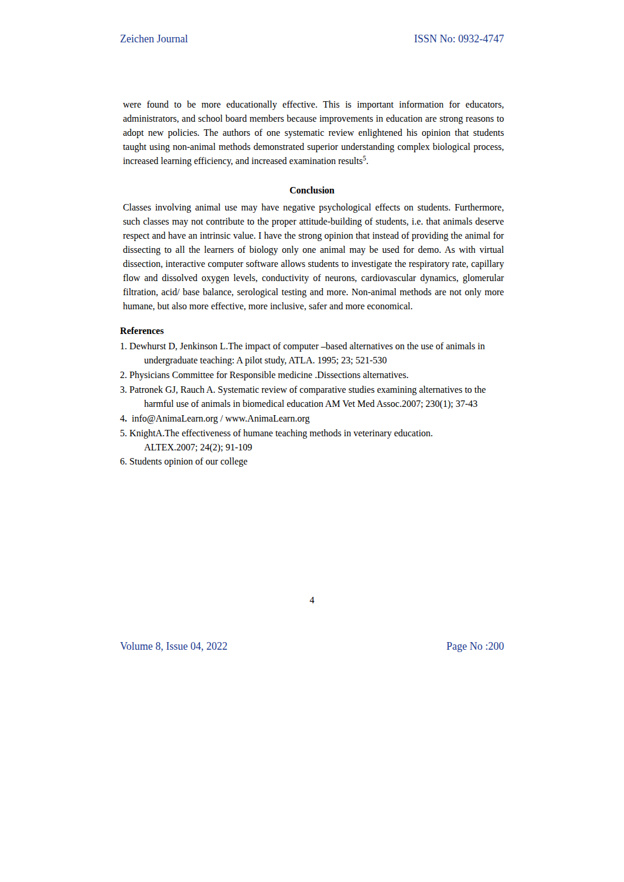Zeichen Journal ISSN No: 0932-4747
were found to be more educationally effective. This is important information for educators, administrators, and school board members because improvements in education are strong reasons to adopt new policies. The authors of one systematic review enlightened his opinion that students taught using non-animal methods demonstrated superior understanding complex biological process, increased learning efficiency, and increased examination results5.
Conclusion
Classes involving animal use may have negative psychological effects on students. Furthermore, such classes may not contribute to the proper attitude-building of students, i.e. that animals deserve respect and have an intrinsic value. I have the strong opinion that instead of providing the animal for dissecting to all the learners of biology only one animal may be used for demo. As with virtual dissection, interactive computer software allows students to investigate the respiratory rate, capillary flow and dissolved oxygen levels, conductivity of neurons, cardiovascular dynamics, glomerular filtration, acid/ base balance, serological testing and more. Non-animal methods are not only more humane, but also more effective, more inclusive, safer and more economical.
References
1. Dewhurst D, Jenkinson L.The impact of computer –based alternatives on the use of animals in undergraduate teaching: A pilot study, ATLA. 1995; 23; 521-530
2. Physicians Committee for Responsible medicine .Dissections alternatives.
3. Patronek GJ, Rauch A. Systematic review of comparative studies examining alternatives to the harmful use of animals in biomedical education AM Vet Med Assoc.2007; 230(1); 37-43
4. info@AnimaLearn.org / www.AnimaLearn.org
5. KnightA.The effectiveness of humane teaching methods in veterinary education. ALTEX.2007; 24(2); 91-109
6. Students opinion of our college
4
Volume 8, Issue 04, 2022 Page No :200